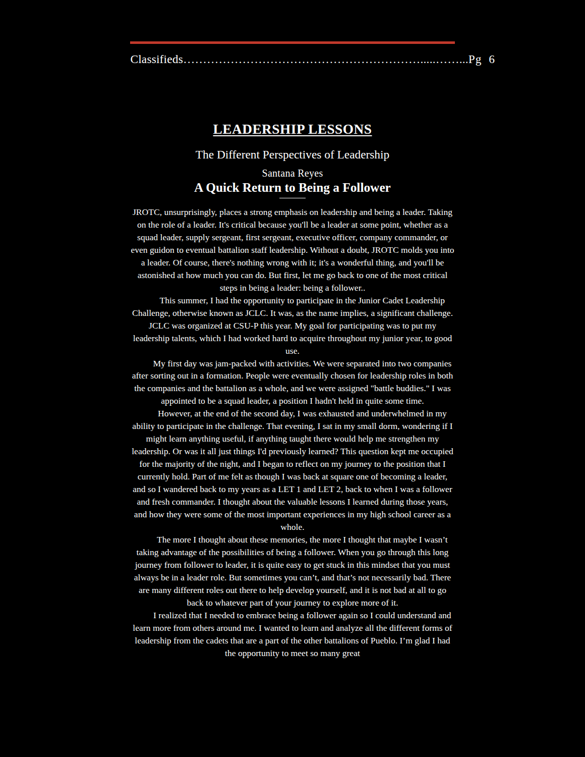Classifieds…………………………………………………….....……...Pg 6
LEADERSHIP LESSONS
The Different Perspectives of Leadership
Santana Reyes
A Quick Return to Being a Follower
JROTC, unsurprisingly, places a strong emphasis on leadership and being a leader. Taking on the role of a leader. It's critical because you'll be a leader at some point, whether as a squad leader, supply sergeant, first sergeant, executive officer, company commander, or even guidon to eventual battalion staff leadership. Without a doubt, JROTC molds you into a leader. Of course, there's nothing wrong with it; it's a wonderful thing, and you'll be astonished at how much you can do. But first, let me go back to one of the most critical steps in being a leader: being a follower..
This summer, I had the opportunity to participate in the Junior Cadet Leadership Challenge, otherwise known as JCLC. It was, as the name implies, a significant challenge. JCLC was organized at CSU-P this year. My goal for participating was to put my leadership talents, which I had worked hard to acquire throughout my junior year, to good use.
My first day was jam-packed with activities. We were separated into two companies after sorting out in a formation. People were eventually chosen for leadership roles in both the companies and the battalion as a whole, and we were assigned "battle buddies." I was appointed to be a squad leader, a position I hadn't held in quite some time.
However, at the end of the second day, I was exhausted and underwhelmed in my ability to participate in the challenge. That evening, I sat in my small dorm, wondering if I might learn anything useful, if anything taught there would help me strengthen my leadership. Or was it all just things I'd previously learned? This question kept me occupied for the majority of the night, and I began to reflect on my journey to the position that I currently hold. Part of me felt as though I was back at square one of becoming a leader, and so I wandered back to my years as a LET 1 and LET 2, back to when I was a follower and fresh commander. I thought about the valuable lessons I learned during those years, and how they were some of the most important experiences in my high school career as a whole.
The more I thought about these memories, the more I thought that maybe I wasn’t taking advantage of the possibilities of being a follower. When you go through this long journey from follower to leader, it is quite easy to get stuck in this mindset that you must always be in a leader role. But sometimes you can’t, and that’s not necessarily bad. There are many different roles out there to help develop yourself, and it is not bad at all to go back to whatever part of your journey to explore more of it.
I realized that I needed to embrace being a follower again so I could understand and learn more from others around me. I wanted to learn and analyze all the different forms of leadership from the cadets that are a part of the other battalions of Pueblo. I’m glad I had the opportunity to meet so many great